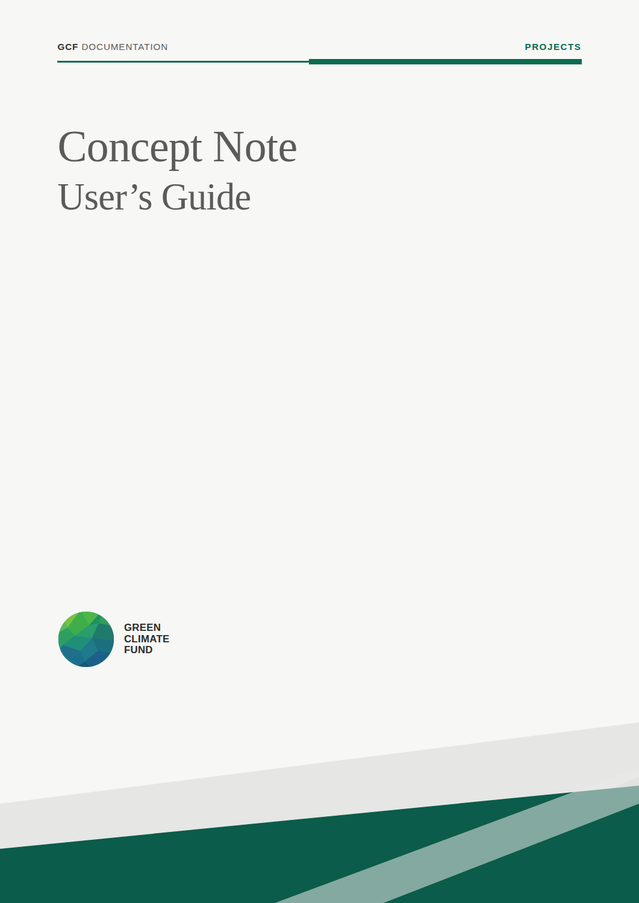GCF DOCUMENTATION
Projects
Concept NoteUser’s Guide
Green
Climate
Fund